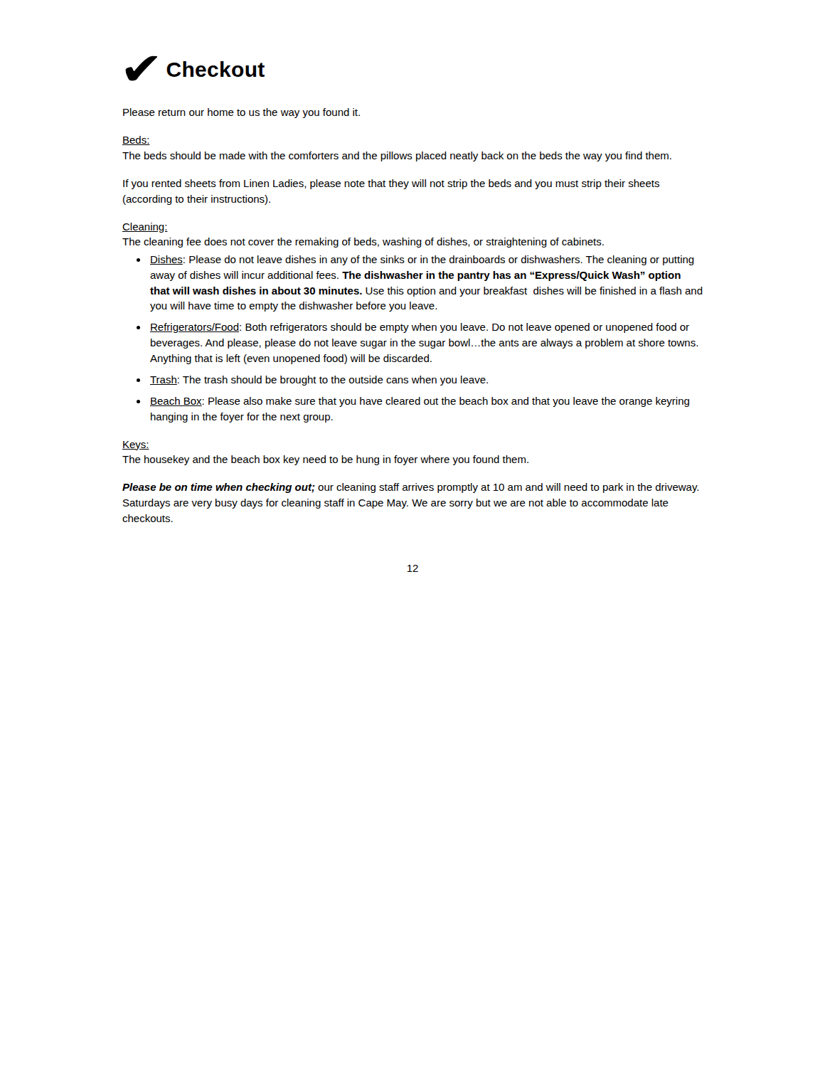✔
Checkout
Please return our home to us the way you found it.
Beds:
The beds should be made with the comforters and the pillows placed neatly back on the beds the way you find them.
If you rented sheets from Linen Ladies, please note that they will not strip the beds and you must strip their sheets (according to their instructions).
Cleaning:
The cleaning fee does not cover the remaking of beds, washing of dishes, or straightening of cabinets.
Dishes: Please do not leave dishes in any of the sinks or in the drainboards or dishwashers. The cleaning or putting away of dishes will incur additional fees. The dishwasher in the pantry has an “Express/Quick Wash” option that will wash dishes in about 30 minutes. Use this option and your breakfast dishes will be finished in a flash and you will have time to empty the dishwasher before you leave.
Refrigerators/Food: Both refrigerators should be empty when you leave. Do not leave opened or unopened food or beverages. And please, please do not leave sugar in the sugar bowl…the ants are always a problem at shore towns. Anything that is left (even unopened food) will be discarded.
Trash: The trash should be brought to the outside cans when you leave.
Beach Box: Please also make sure that you have cleared out the beach box and that you leave the orange keyring hanging in the foyer for the next group.
Keys:
The housekey and the beach box key need to be hung in foyer where you found them.
Please be on time when checking out; our cleaning staff arrives promptly at 10 am and will need to park in the driveway. Saturdays are very busy days for cleaning staff in Cape May. We are sorry but we are not able to accommodate late checkouts.
12